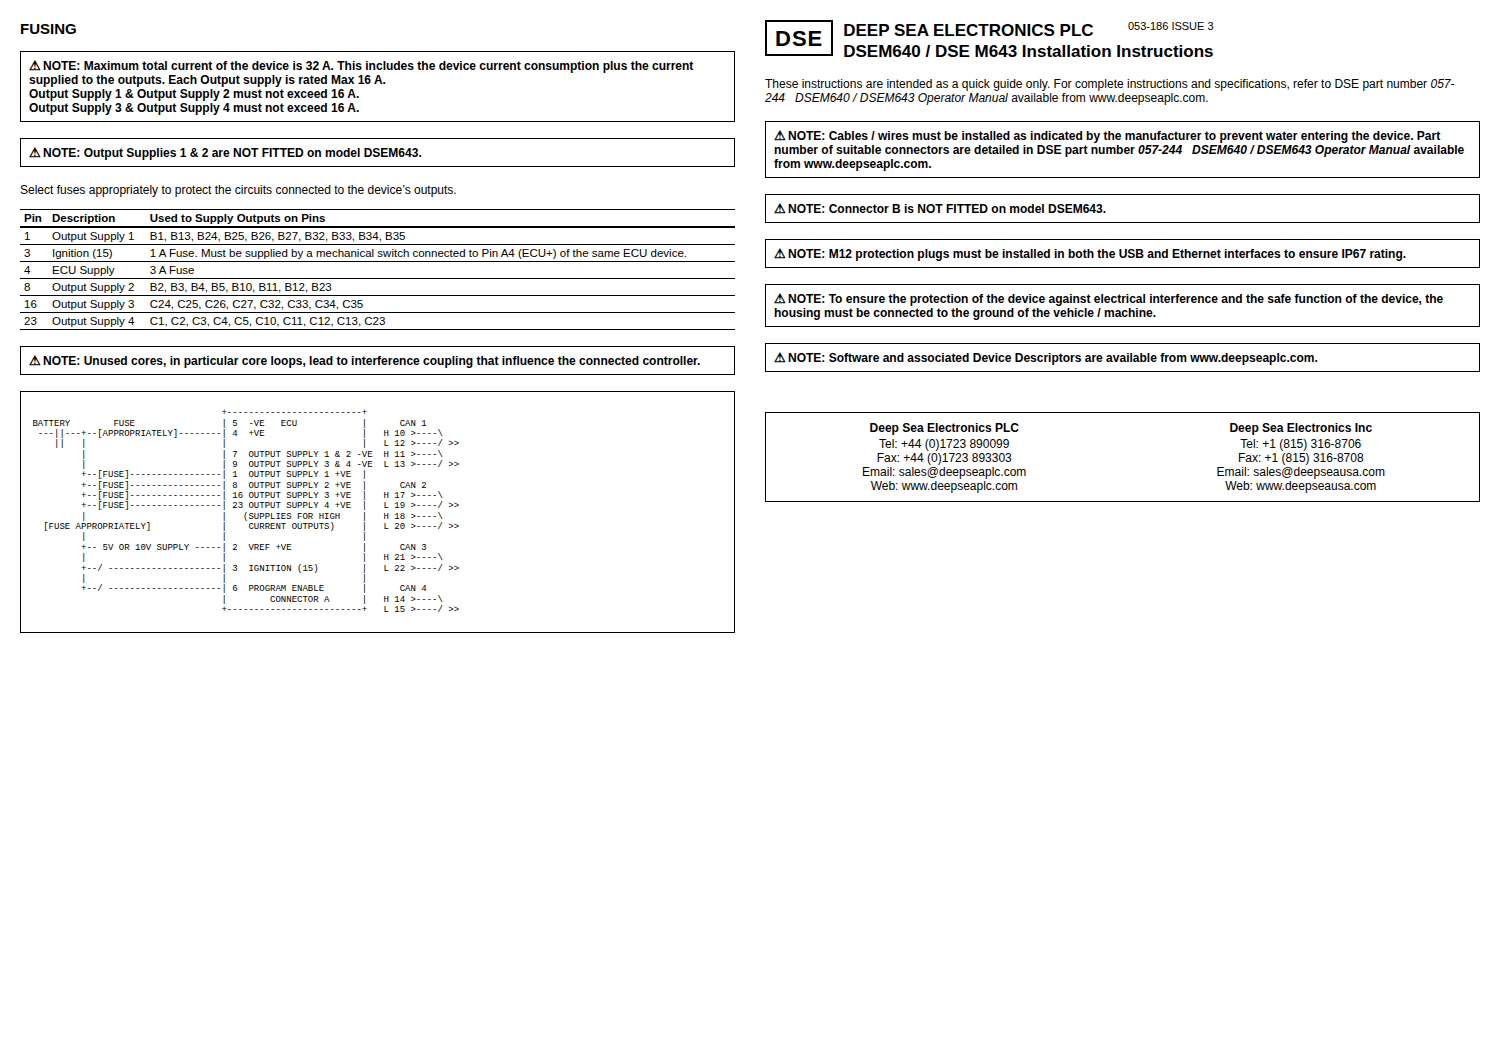FUSING
⚠NOTE: Maximum total current of the device is 32 A. This includes the device current consumption plus the current supplied to the outputs. Each Output supply is rated Max 16 A.
Output Supply 1 & Output Supply 2 must not exceed 16 A.
Output Supply 3 & Output Supply 4 must not exceed 16 A.
⚠NOTE: Output Supplies 1 & 2 are NOT FITTED on model DSEM643.
Select fuses appropriately to protect the circuits connected to the device’s outputs.
| Pin | Description | Used to Supply Outputs on Pins |
| --- | --- | --- |
| 1 | Output Supply 1 | B1, B13, B24, B25, B26, B27, B32, B33, B34, B35 |
| 3 | Ignition (15) | 1 A Fuse. Must be supplied by a mechanical switch connected to Pin A4 (ECU+) of the same ECU device. |
| 4 | ECU Supply | 3 A Fuse |
| 8 | Output Supply 2 | B2, B3, B4, B5, B10, B11, B12, B23 |
| 16 | Output Supply 3 | C24, C25, C26, C27, C32, C33, C34, C35 |
| 23 | Output Supply 4 | C1, C2, C3, C4, C5, C10, C11, C12, C13, C23 |
⚠NOTE: Unused cores, in particular core loops, lead to interference coupling that influence the connected controller.
+-------------------------+ BATTERY FUSE | 5 -VE ECU | CAN 1 ---||---+--[APPROPRIATELY]--------| 4 +VE | H 10 >----\ || | | | L 12 >----/ >> | | 7 OUTPUT SUPPLY 1 & 2 -VE H 11 >----\ | | 9 OUTPUT SUPPLY 3 & 4 -VE L 13 >----/ >> +--[FUSE]-----------------| 1 OUTPUT SUPPLY 1 +VE | +--[FUSE]-----------------| 8 OUTPUT SUPPLY 2 +VE | CAN 2 +--[FUSE]-----------------| 16 OUTPUT SUPPLY 3 +VE | H 17 >----\ +--[FUSE]-----------------| 23 OUTPUT SUPPLY 4 +VE | L 19 >----/ >> | | (SUPPLIES FOR HIGH | H 18 >----\ [FUSE APPROPRIATELY] | CURRENT OUTPUTS) | L 20 >----/ >> | | | +-- 5V OR 10V SUPPLY -----| 2 VREF +VE | CAN 3 | | | H 21 >----\ +--/ ---------------------| 3 IGNITION (15) | L 22 >----/ >> | | | +--/ ---------------------| 6 PROGRAM ENABLE | CAN 4 | CONNECTOR A | H 14 >----\ +-------------------------+ L 15 >----/ >>
DSE
053-186 ISSUE 3 DEEP SEA ELECTRONICS PLC
DSEM640 / DSE M643 Installation Instructions
These instructions are intended as a quick guide only. For complete instructions and specifications, refer to DSE part number 057-244 DSEM640 / DSEM643 Operator Manual available from www.deepseaplc.com.
⚠NOTE: Cables / wires must be installed as indicated by the manufacturer to prevent water entering the device. Part number of suitable connectors are detailed in DSE part number 057-244 DSEM640 / DSEM643 Operator Manual available from www.deepseaplc.com.
⚠NOTE: Connector B is NOT FITTED on model DSEM643.
⚠NOTE: M12 protection plugs must be installed in both the USB and Ethernet interfaces to ensure IP67 rating.
⚠NOTE: To ensure the protection of the device against electrical interference and the safe function of the device, the housing must be connected to the ground of the vehicle / machine.
⚠NOTE: Software and associated Device Descriptors are available from www.deepseaplc.com.
Deep Sea Electronics PLC Tel: +44 (0)1723 890099
Fax: +44 (0)1723 893303
Email: sales@deepseaplc.com
Web: www.deepseaplc.com
Deep Sea Electronics Inc Tel: +1 (815) 316-8706
Fax: +1 (815) 316-8708
Email: sales@deepseausa.com
Web: www.deepseausa.com